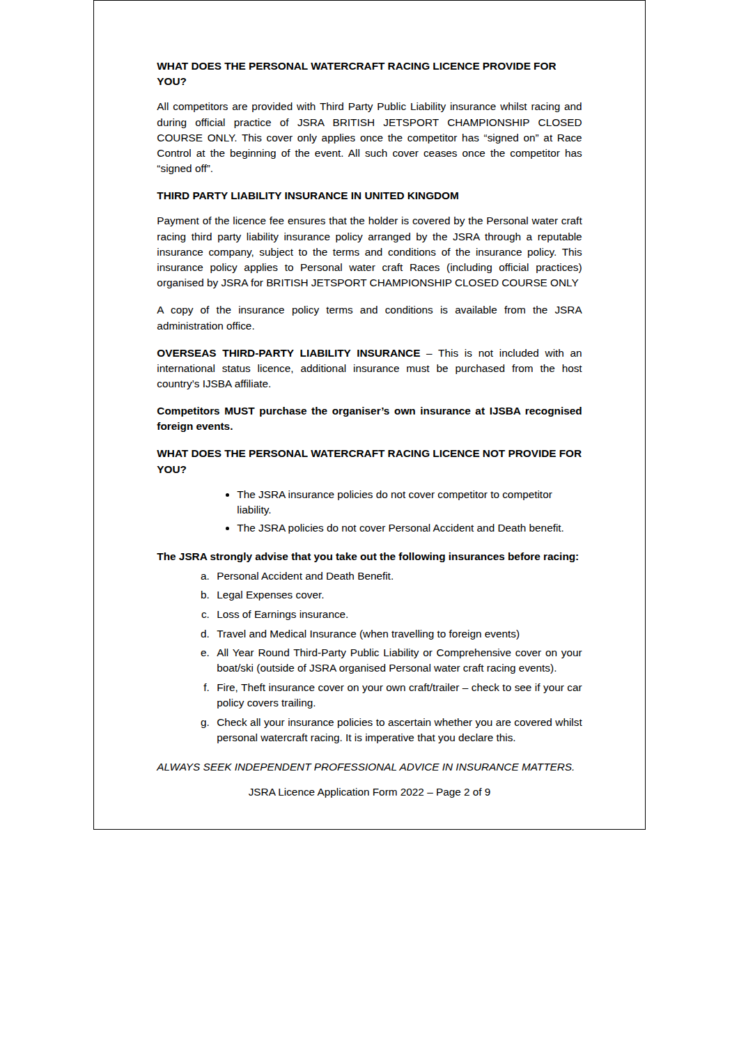What does the Personal Watercraft Racing Licence provide for you?
All competitors are provided with Third Party Public Liability insurance whilst racing and during official practice of JSRA BRITISH JETSPORT CHAMPIONSHIP CLOSED COURSE ONLY. This cover only applies once the competitor has “signed on” at Race Control at the beginning of the event. All such cover ceases once the competitor has “signed off”.
Third Party Liability Insurance in United Kingdom
Payment of the licence fee ensures that the holder is covered by the Personal water craft racing third party liability insurance policy arranged by the JSRA through a reputable insurance company, subject to the terms and conditions of the insurance policy. This insurance policy applies to Personal water craft Races (including official practices) organised by JSRA for BRITISH JETSPORT CHAMPIONSHIP CLOSED COURSE ONLY
A copy of the insurance policy terms and conditions is available from the JSRA administration office.
OVERSEAS THIRD-PARTY LIABILITY INSURANCE – This is not included with an international status licence, additional insurance must be purchased from the host country’s IJSBA affiliate.
Competitors MUST purchase the organiser’s own insurance at IJSBA recognised foreign events.
What does the Personal Watercraft Racing Licence not provide for you?
The JSRA insurance policies do not cover competitor to competitor liability.
The JSRA policies do not cover Personal Accident and Death benefit.
The JSRA strongly advise that you take out the following insurances before racing:
Personal Accident and Death Benefit.
Legal Expenses cover.
Loss of Earnings insurance.
Travel and Medical Insurance (when travelling to foreign events)
All Year Round Third-Party Public Liability or Comprehensive cover on your boat/ski (outside of JSRA organised Personal water craft racing events).
Fire, Theft insurance cover on your own craft/trailer – check to see if your car policy covers trailing.
Check all your insurance policies to ascertain whether you are covered whilst personal watercraft racing. It is imperative that you declare this.
ALWAYS SEEK INDEPENDENT PROFESSIONAL ADVICE IN INSURANCE MATTERS.
JSRA Licence Application Form 2022 – Page 2 of 9